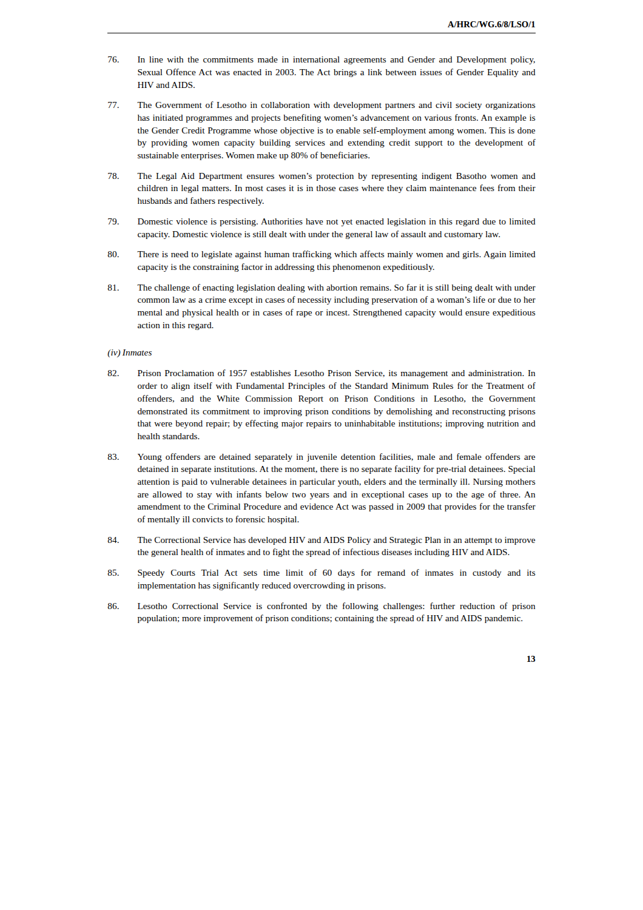A/HRC/WG.6/8/LSO/1
76. In line with the commitments made in international agreements and Gender and Development policy, Sexual Offence Act was enacted in 2003. The Act brings a link between issues of Gender Equality and HIV and AIDS.
77. The Government of Lesotho in collaboration with development partners and civil society organizations has initiated programmes and projects benefiting women’s advancement on various fronts. An example is the Gender Credit Programme whose objective is to enable self-employment among women. This is done by providing women capacity building services and extending credit support to the development of sustainable enterprises. Women make up 80% of beneficiaries.
78. The Legal Aid Department ensures women’s protection by representing indigent Basotho women and children in legal matters. In most cases it is in those cases where they claim maintenance fees from their husbands and fathers respectively.
79. Domestic violence is persisting. Authorities have not yet enacted legislation in this regard due to limited capacity. Domestic violence is still dealt with under the general law of assault and customary law.
80. There is need to legislate against human trafficking which affects mainly women and girls. Again limited capacity is the constraining factor in addressing this phenomenon expeditiously.
81. The challenge of enacting legislation dealing with abortion remains. So far it is still being dealt with under common law as a crime except in cases of necessity including preservation of a woman’s life or due to her mental and physical health or in cases of rape or incest. Strengthened capacity would ensure expeditious action in this regard.
(iv) Inmates
82. Prison Proclamation of 1957 establishes Lesotho Prison Service, its management and administration. In order to align itself with Fundamental Principles of the Standard Minimum Rules for the Treatment of offenders, and the White Commission Report on Prison Conditions in Lesotho, the Government demonstrated its commitment to improving prison conditions by demolishing and reconstructing prisons that were beyond repair; by effecting major repairs to uninhabitable institutions; improving nutrition and health standards.
83. Young offenders are detained separately in juvenile detention facilities, male and female offenders are detained in separate institutions. At the moment, there is no separate facility for pre-trial detainees. Special attention is paid to vulnerable detainees in particular youth, elders and the terminally ill. Nursing mothers are allowed to stay with infants below two years and in exceptional cases up to the age of three. An amendment to the Criminal Procedure and evidence Act was passed in 2009 that provides for the transfer of mentally ill convicts to forensic hospital.
84. The Correctional Service has developed HIV and AIDS Policy and Strategic Plan in an attempt to improve the general health of inmates and to fight the spread of infectious diseases including HIV and AIDS.
85. Speedy Courts Trial Act sets time limit of 60 days for remand of inmates in custody and its implementation has significantly reduced overcrowding in prisons.
86. Lesotho Correctional Service is confronted by the following challenges: further reduction of prison population; more improvement of prison conditions; containing the spread of HIV and AIDS pandemic.
13